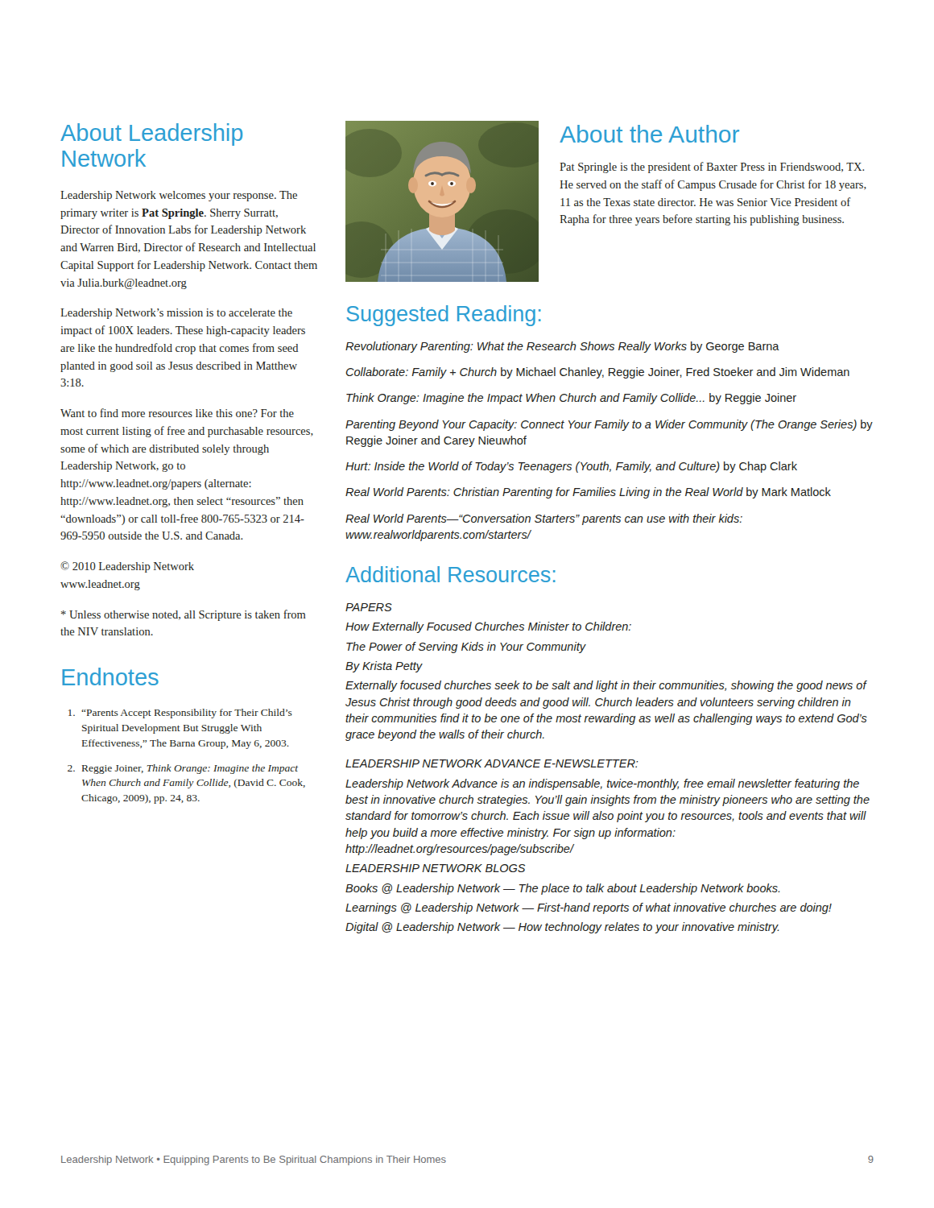About Leadership
Network
Leadership Network welcomes your response. The primary writer is Pat Springle. Sherry Surratt, Director of Innovation Labs for Leadership Network and Warren Bird, Director of Research and Intellectual Capital Support for Leadership Network. Contact them via Julia.burk@leadnet.org
Leadership Network’s mission is to accelerate the impact of 100X leaders. These high-capacity leaders are like the hundredfold crop that comes from seed planted in good soil as Jesus described in Matthew 3:18.
Want to find more resources like this one? For the most current listing of free and purchasable resources, some of which are distributed solely through Leadership Network, go to http://www.leadnet.org/papers (alternate: http://www.leadnet.org, then select “resources” then “downloads”) or call toll-free 800-765-5323 or 214-969-5950 outside the U.S. and Canada.
© 2010 Leadership Network
www.leadnet.org
* Unless otherwise noted, all Scripture is taken from the NIV translation.
Endnotes
“Parents Accept Responsibility for Their Child’s Spiritual Development But Struggle With Effectiveness,” The Barna Group, May 6, 2003.
Reggie Joiner, Think Orange: Imagine the Impact When Church and Family Collide, (David C. Cook, Chicago, 2009), pp. 24, 83.
About the Author
Pat Springle is the president of Baxter Press in Friendswood, TX. He served on the staff of Campus Crusade for Christ for 18 years, 11 as the Texas state director. He was Senior Vice President of Rapha for three years before starting his publishing business.
Suggested Reading:
Revolutionary Parenting: What the Research Shows Really Works by George Barna
Collaborate: Family + Church by Michael Chanley, Reggie Joiner, Fred Stoeker and Jim Wideman
Think Orange: Imagine the Impact When Church and Family Collide... by Reggie Joiner
Parenting Beyond Your Capacity: Connect Your Family to a Wider Community (The Orange Series) by Reggie Joiner and Carey Nieuwhof
Hurt: Inside the World of Today’s Teenagers (Youth, Family, and Culture) by Chap Clark
Real World Parents: Christian Parenting for Families Living in the Real World by Mark Matlock
Real World Parents—“Conversation Starters” parents can use with their kids: www.realworldparents.com/starters/
Additional Resources:
PAPERS
How Externally Focused Churches Minister to Children:
The Power of Serving Kids in Your Community
By Krista Petty
Externally focused churches seek to be salt and light in their communities, showing the good news of Jesus Christ through good deeds and good will. Church leaders and volunteers serving children in their communities find it to be one of the most rewarding as well as challenging ways to extend God’s grace beyond the walls of their church.
LEADERSHIP NETWORK ADVANCE E-NEWSLETTER:
Leadership Network Advance is an indispensable, twice-monthly, free email newsletter featuring the best in innovative church strategies. You’ll gain insights from the ministry pioneers who are setting the standard for tomorrow’s church. Each issue will also point you to resources, tools and events that will help you build a more effective ministry. For sign up information: http://leadnet.org/resources/page/subscribe/
LEADERSHIP NETWORK BLOGS
Books @ Leadership Network — The place to talk about Leadership Network books.
Learnings @ Leadership Network — First-hand reports of what innovative churches are doing!
Digital @ Leadership Network — How technology relates to your innovative ministry.
Leadership Network • Equipping Parents to Be Spiritual Champions in Their Homes
9